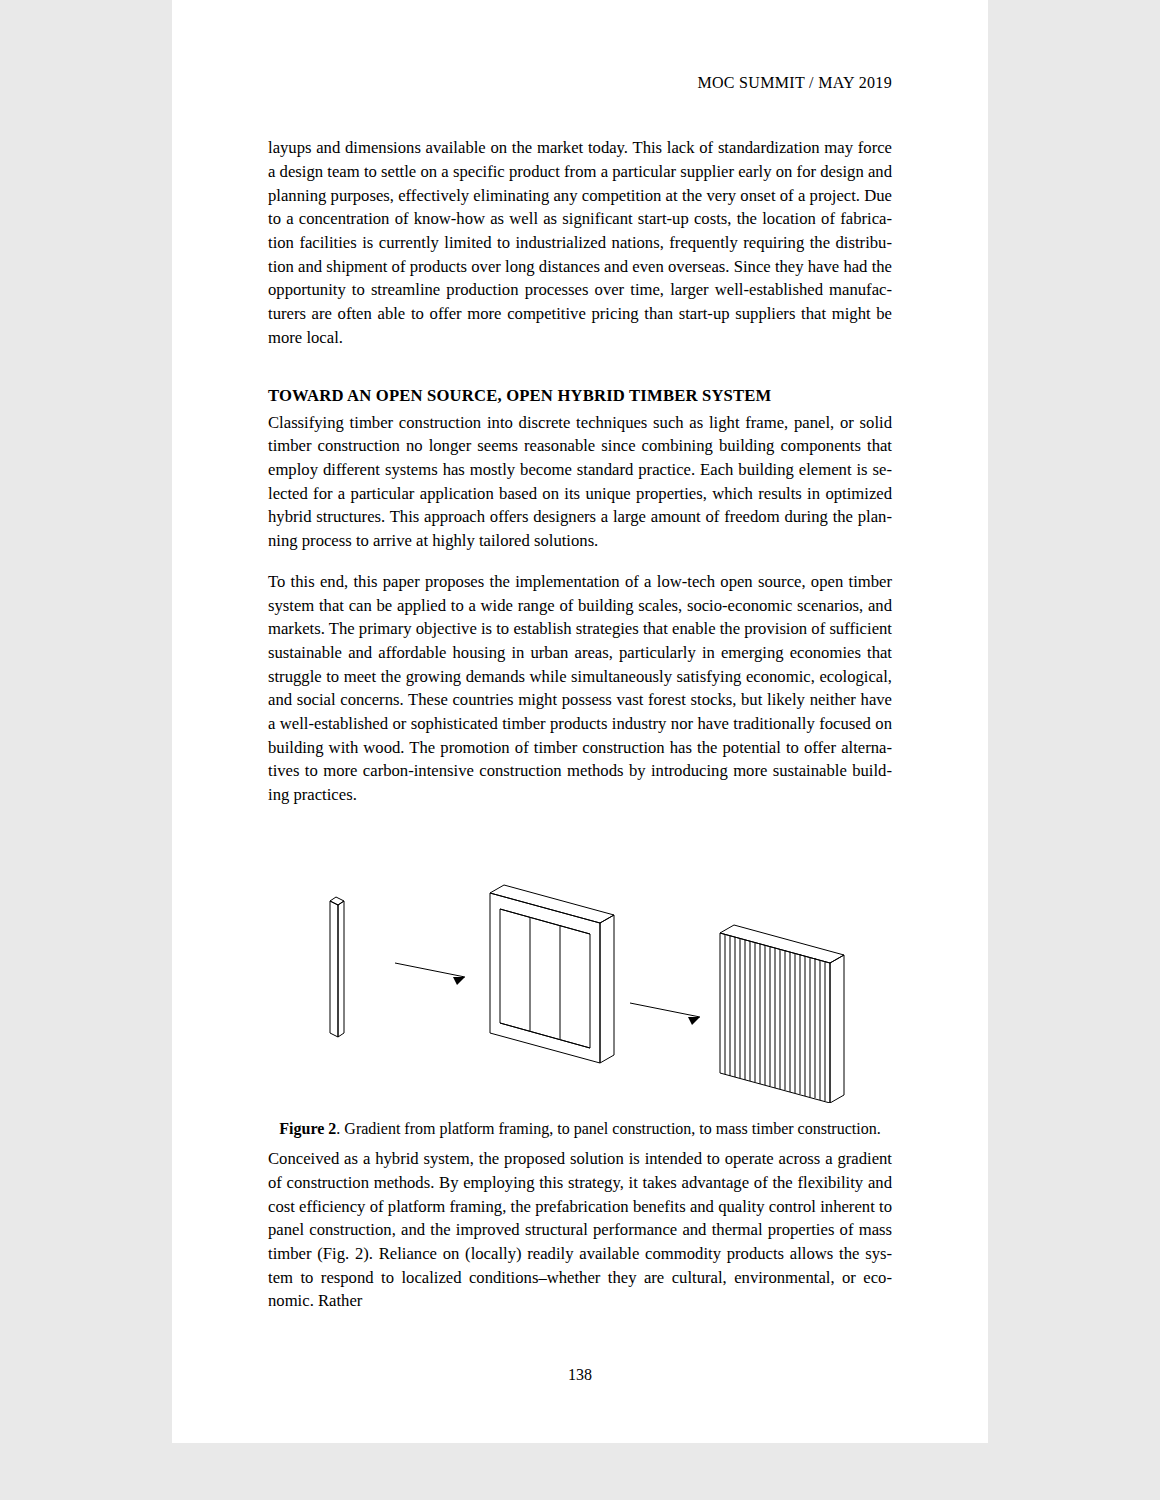MOC SUMMIT / MAY 2019
layups and dimensions available on the market today. This lack of standardization may force a design team to settle on a specific product from a particular supplier early on for design and planning purposes, effectively eliminating any competition at the very onset of a project. Due to a concentration of know-how as well as significant start-up costs, the location of fabrication facilities is currently limited to industrialized nations, frequently requiring the distribution and shipment of products over long distances and even overseas. Since they have had the opportunity to streamline production processes over time, larger well-established manufacturers are often able to offer more competitive pricing than start-up suppliers that might be more local.
Toward an Open Source, Open Hybrid Timber System
Classifying timber construction into discrete techniques such as light frame, panel, or solid timber construction no longer seems reasonable since combining building components that employ different systems has mostly become standard practice. Each building element is selected for a particular application based on its unique properties, which results in optimized hybrid structures. This approach offers designers a large amount of freedom during the planning process to arrive at highly tailored solutions.
To this end, this paper proposes the implementation of a low-tech open source, open timber system that can be applied to a wide range of building scales, socio-economic scenarios, and markets. The primary objective is to establish strategies that enable the provision of sufficient sustainable and affordable housing in urban areas, particularly in emerging economies that struggle to meet the growing demands while simultaneously satisfying economic, ecological, and social concerns. These countries might possess vast forest stocks, but likely neither have a well-established or sophisticated timber products industry nor have traditionally focused on building with wood. The promotion of timber construction has the potential to offer alternatives to more carbon-intensive construction methods by introducing more sustainable building practices.
Figure 2. Gradient from platform framing, to panel construction, to mass timber construction.
Conceived as a hybrid system, the proposed solution is intended to operate across a gradient of construction methods. By employing this strategy, it takes advantage of the flexibility and cost efficiency of platform framing, the prefabrication benefits and quality control inherent to panel construction, and the improved structural performance and thermal properties of mass timber (Fig. 2). Reliance on (locally) readily available commodity products allows the system to respond to localized conditions–whether they are cultural, environmental, or economic. Rather
138